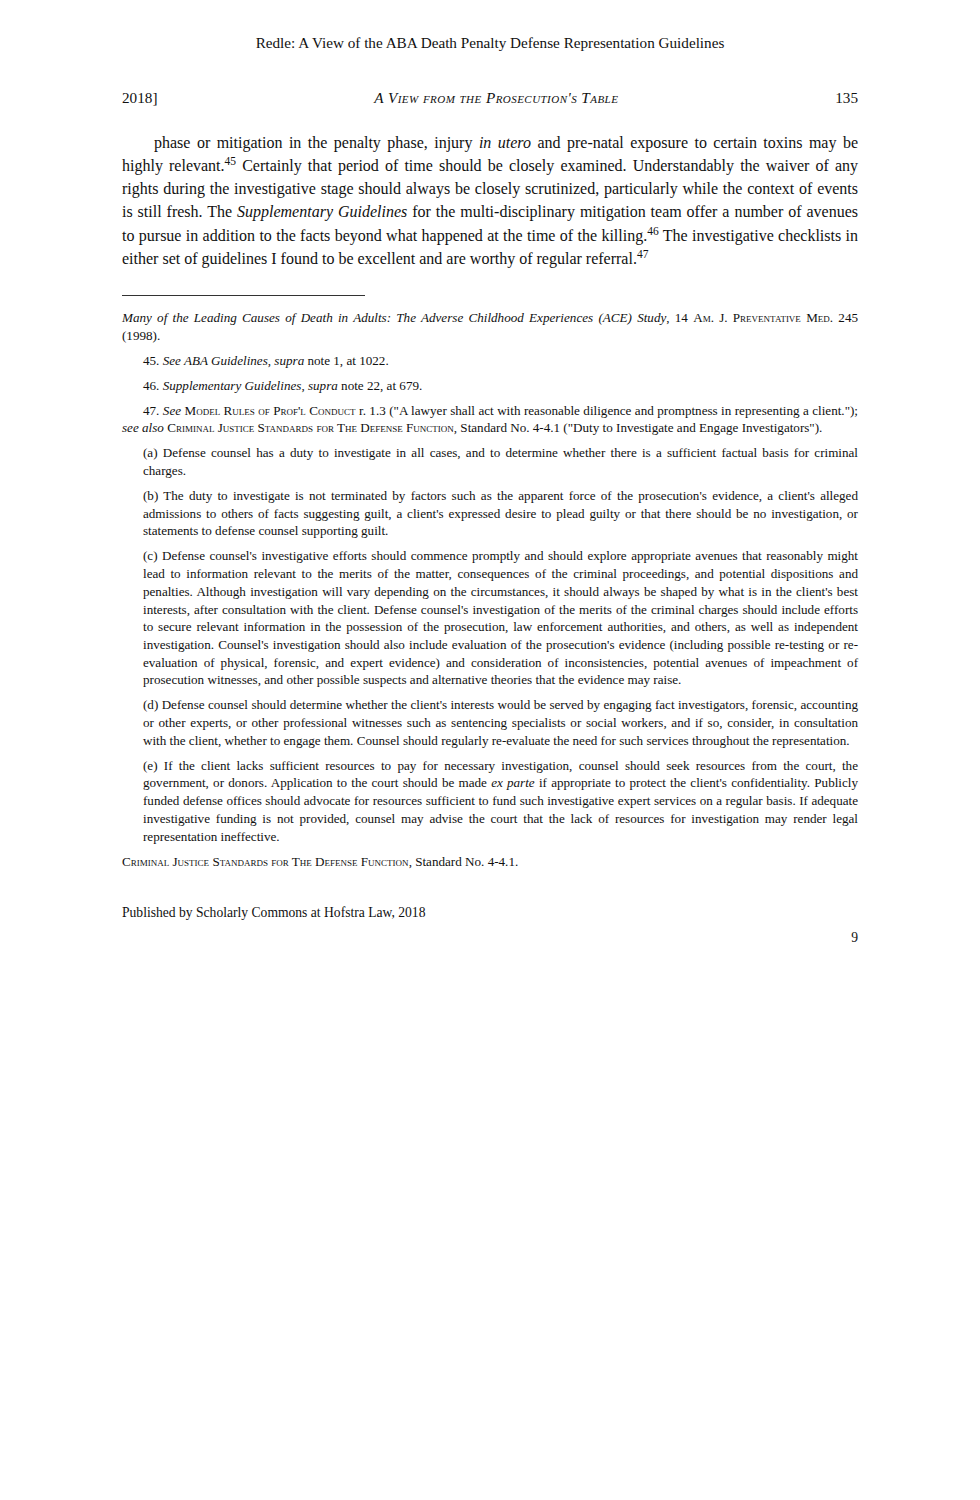Redle: A View of the ABA Death Penalty Defense Representation Guidelines
2018] A View from the Prosecution's Table 135
phase or mitigation in the penalty phase, injury in utero and pre-natal exposure to certain toxins may be highly relevant.45 Certainly that period of time should be closely examined. Understandably the waiver of any rights during the investigative stage should always be closely scrutinized, particularly while the context of events is still fresh. The Supplementary Guidelines for the multi-disciplinary mitigation team offer a number of avenues to pursue in addition to the facts beyond what happened at the time of the killing.46 The investigative checklists in either set of guidelines I found to be excellent and are worthy of regular referral.47
Many of the Leading Causes of Death in Adults: The Adverse Childhood Experiences (ACE) Study, 14 Am. J. Preventative Med. 245 (1998).
45. See ABA Guidelines, supra note 1, at 1022.
46. Supplementary Guidelines, supra note 22, at 679.
47. See Model Rules of Prof'l Conduct r. 1.3 ("A lawyer shall act with reasonable diligence and promptness in representing a client."); see also Criminal Justice Standards for The Defense Function, Standard No. 4-4.1 ("Duty to Investigate and Engage Investigators").
(a) Defense counsel has a duty to investigate in all cases, and to determine whether there is a sufficient factual basis for criminal charges.
(b) The duty to investigate is not terminated by factors such as the apparent force of the prosecution's evidence, a client's alleged admissions to others of facts suggesting guilt, a client's expressed desire to plead guilty or that there should be no investigation, or statements to defense counsel supporting guilt.
(c) Defense counsel's investigative efforts should commence promptly and should explore appropriate avenues that reasonably might lead to information relevant to the merits of the matter, consequences of the criminal proceedings, and potential dispositions and penalties. Although investigation will vary depending on the circumstances, it should always be shaped by what is in the client's best interests, after consultation with the client. Defense counsel's investigation of the merits of the criminal charges should include efforts to secure relevant information in the possession of the prosecution, law enforcement authorities, and others, as well as independent investigation. Counsel's investigation should also include evaluation of the prosecution's evidence (including possible re-testing or re-evaluation of physical, forensic, and expert evidence) and consideration of inconsistencies, potential avenues of impeachment of prosecution witnesses, and other possible suspects and alternative theories that the evidence may raise.
(d) Defense counsel should determine whether the client's interests would be served by engaging fact investigators, forensic, accounting or other experts, or other professional witnesses such as sentencing specialists or social workers, and if so, consider, in consultation with the client, whether to engage them. Counsel should regularly re-evaluate the need for such services throughout the representation.
(e) If the client lacks sufficient resources to pay for necessary investigation, counsel should seek resources from the court, the government, or donors. Application to the court should be made ex parte if appropriate to protect the client's confidentiality. Publicly funded defense offices should advocate for resources sufficient to fund such investigative expert services on a regular basis. If adequate investigative funding is not provided, counsel may advise the court that the lack of resources for investigation may render legal representation ineffective.
Criminal Justice Standards for The Defense Function, Standard No. 4-4.1.
Published by Scholarly Commons at Hofstra Law, 2018
9